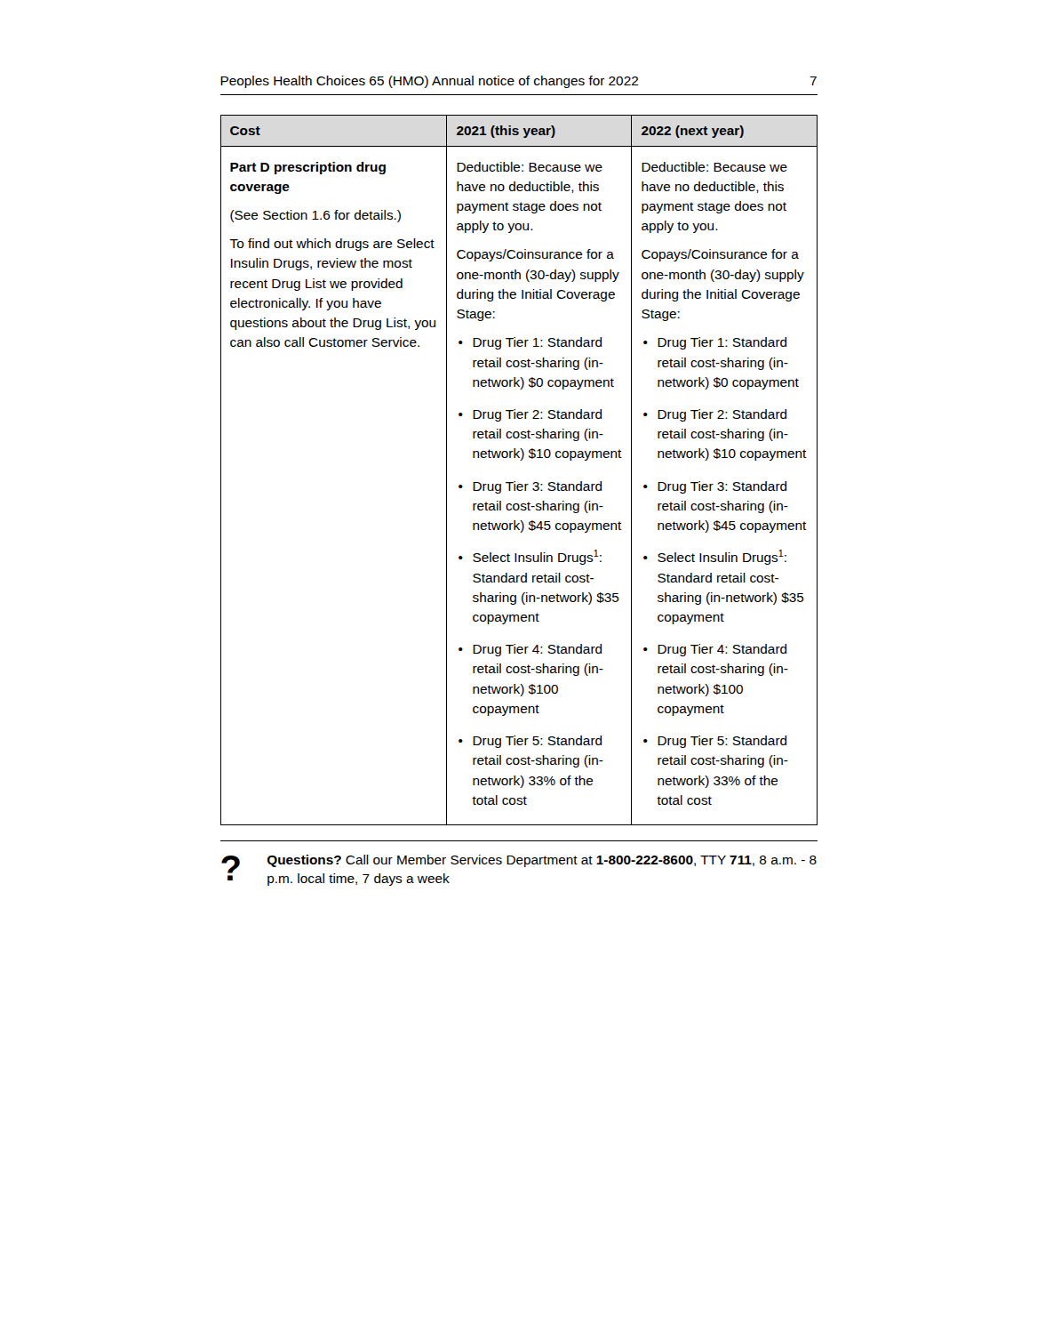Peoples Health Choices 65 (HMO) Annual notice of changes for 2022
7
| Cost | 2021 (this year) | 2022 (next year) |
| --- | --- | --- |
| Part D prescription drug coverage (See Section 1.6 for details.) To find out which drugs are Select Insulin Drugs, review the most recent Drug List we provided electronically. If you have questions about the Drug List, you can also call Customer Service. | Deductible: Because we have no deductible, this payment stage does not apply to you. Copays/Coinsurance for a one-month (30-day) supply during the Initial Coverage Stage: Drug Tier 1: Standard retail cost-sharing (in-network) $0 copayment Drug Tier 2: Standard retail cost-sharing (in-network) $10 copayment Drug Tier 3: Standard retail cost-sharing (in-network) $45 copayment Select Insulin Drugs 1 : Standard retail cost-sharing (in-network) $35 copayment Drug Tier 4: Standard retail cost-sharing (in-network) $100 copayment Drug Tier 5: Standard retail cost-sharing (in-network) 33% of the total cost | Deductible: Because we have no deductible, this payment stage does not apply to you. Copays/Coinsurance for a one-month (30-day) supply during the Initial Coverage Stage: Drug Tier 1: Standard retail cost-sharing (in-network) $0 copayment Drug Tier 2: Standard retail cost-sharing (in-network) $10 copayment Drug Tier 3: Standard retail cost-sharing (in-network) $45 copayment Select Insulin Drugs 1 : Standard retail cost-sharing (in-network) $35 copayment Drug Tier 4: Standard retail cost-sharing (in-network) $100 copayment Drug Tier 5: Standard retail cost-sharing (in-network) 33% of the total cost |
?
Questions? Call our Member Services Department at 1-800-222-8600, TTY 711, 8 a.m. - 8 p.m. local time, 7 days a week